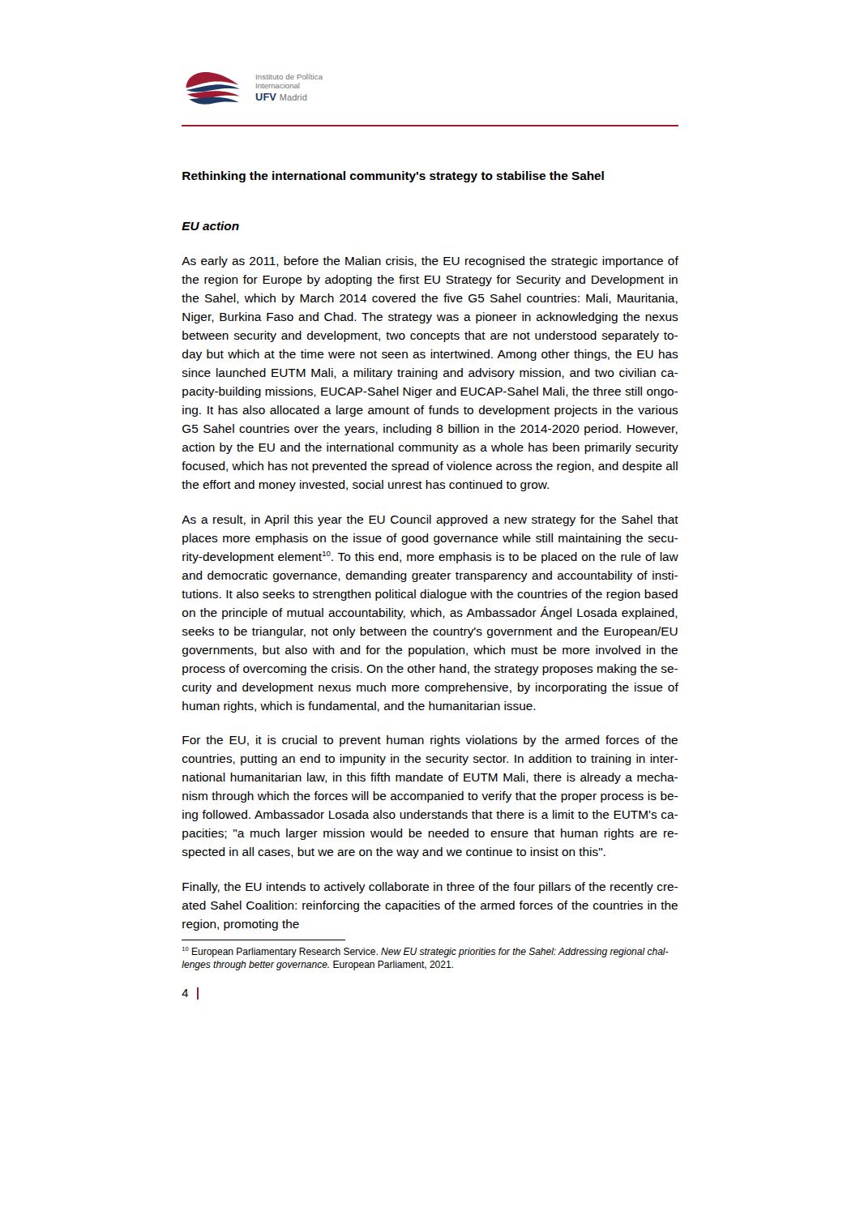Instituto de Política
Internacional
UFV Madrid
Rethinking the international community's strategy to stabilise the Sahel
EU action
As early as 2011, before the Malian crisis, the EU recognised the strategic importance of the region for Europe by adopting the first EU Strategy for Security and Development in the Sahel, which by March 2014 covered the five G5 Sahel countries: Mali, Mauritania, Niger, Burkina Faso and Chad. The strategy was a pioneer in acknowledging the nexus between security and development, two concepts that are not understood separately today but which at the time were not seen as intertwined. Among other things, the EU has since launched EUTM Mali, a military training and advisory mission, and two civilian capacity-building missions, EUCAP-Sahel Niger and EUCAP-Sahel Mali, the three still ongoing. It has also allocated a large amount of funds to development projects in the various G5 Sahel countries over the years, including 8 billion in the 2014-2020 period. However, action by the EU and the international community as a whole has been primarily security focused, which has not prevented the spread of violence across the region, and despite all the effort and money invested, social unrest has continued to grow.
As a result, in April this year the EU Council approved a new strategy for the Sahel that places more emphasis on the issue of good governance while still maintaining the security-development element10. To this end, more emphasis is to be placed on the rule of law and democratic governance, demanding greater transparency and accountability of institutions. It also seeks to strengthen political dialogue with the countries of the region based on the principle of mutual accountability, which, as Ambassador Ángel Losada explained, seeks to be triangular, not only between the country's government and the European/EU governments, but also with and for the population, which must be more involved in the process of overcoming the crisis. On the other hand, the strategy proposes making the security and development nexus much more comprehensive, by incorporating the issue of human rights, which is fundamental, and the humanitarian issue.
For the EU, it is crucial to prevent human rights violations by the armed forces of the countries, putting an end to impunity in the security sector. In addition to training in international humanitarian law, in this fifth mandate of EUTM Mali, there is already a mechanism through which the forces will be accompanied to verify that the proper process is being followed. Ambassador Losada also understands that there is a limit to the EUTM's capacities; "a much larger mission would be needed to ensure that human rights are respected in all cases, but we are on the way and we continue to insist on this".
Finally, the EU intends to actively collaborate in three of the four pillars of the recently created Sahel Coalition: reinforcing the capacities of the armed forces of the countries in the region, promoting the
10 European Parliamentary Research Service. New EU strategic priorities for the Sahel: Addressing regional challenges through better governance. European Parliament, 2021.
4